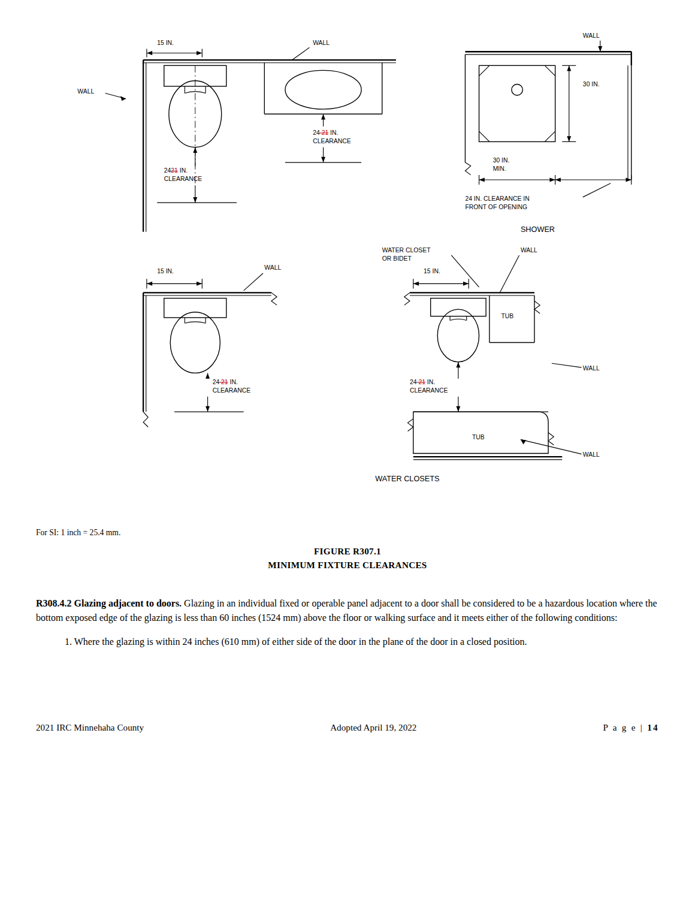15 IN. WALL WALL 24 21 IN. CLEARANCE 2421 IN. CLEARANCE WALL 30 IN. 30 IN. MIN. 24 IN. CLEARANCE IN FRONT OF OPENING SHOWER 15 IN. WALL 24 21 IN. CLEARANCE WATER CLOSET OR BIDET 15 IN. WALL TUB 24 21 IN. CLEARANCE TUB WALL WALL WATER CLOSETS
For SI: 1 inch = 25.4 mm.
FIGURE R307.1 MINIMUM FIXTURE CLEARANCES
R308.4.2 Glazing adjacent to doors. Glazing in an individual fixed or operable panel adjacent to a door shall be considered to be a hazardous location where the bottom exposed edge of the glazing is less than 60 inches (1524 mm) above the floor or walking surface and it meets either of the following conditions:
1. Where the glazing is within 24 inches (610 mm) of either side of the door in the plane of the door in a closed position.
2021 IRC Minnehaha County
Adopted April 19, 2022
P a g e | 14